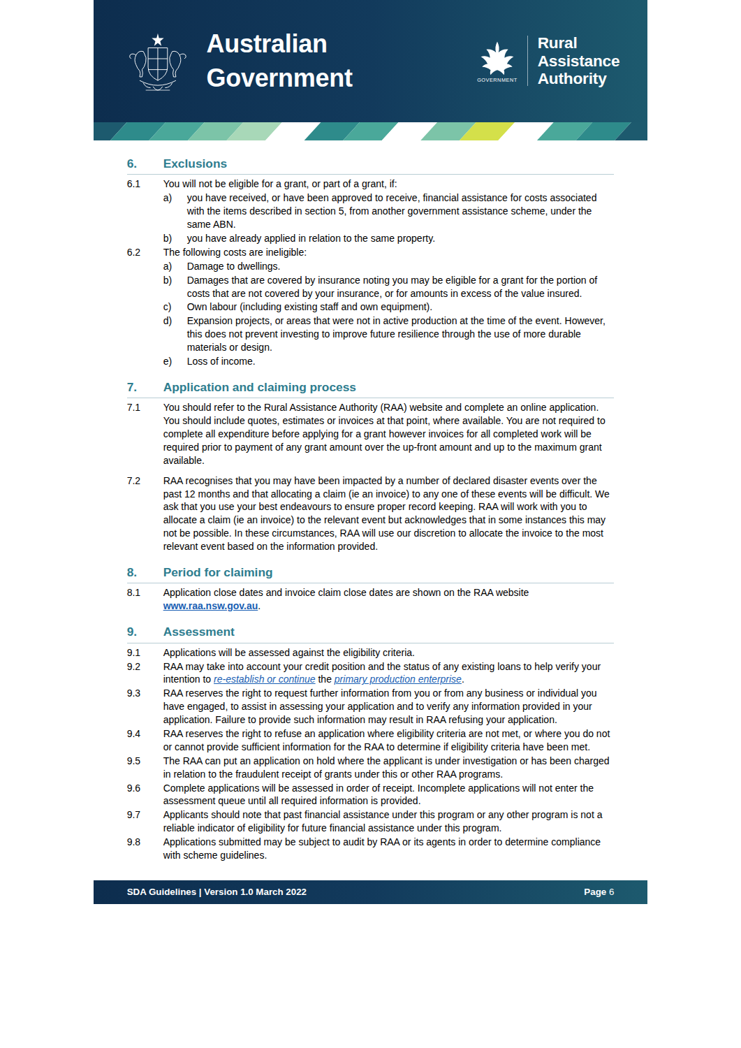Australian Government
GOVERNMENT
Rural
Assistance
Authority
6. Exclusions
6.1
You will not be eligible for a grant, or part of a grant, if:
a)
you have received, or have been approved to receive, financial assistance for costs associated with the items described in section 5, from another government assistance scheme, under the same ABN.
b)
you have already applied in relation to the same property.
6.2
The following costs are ineligible:
a)
Damage to dwellings.
b)
Damages that are covered by insurance noting you may be eligible for a grant for the portion of costs that are not covered by your insurance, or for amounts in excess of the value insured.
c)
Own labour (including existing staff and own equipment).
d)
Expansion projects, or areas that were not in active production at the time of the event. However, this does not prevent investing to improve future resilience through the use of more durable materials or design.
e)
Loss of income.
7. Application and claiming process
7.1
You should refer to the Rural Assistance Authority (RAA) website and complete an online application. You should include quotes, estimates or invoices at that point, where available. You are not required to complete all expenditure before applying for a grant however invoices for all completed work will be required prior to payment of any grant amount over the up-front amount and up to the maximum grant available.
7.2
RAA recognises that you may have been impacted by a number of declared disaster events over the past 12 months and that allocating a claim (ie an invoice) to any one of these events will be difficult. We ask that you use your best endeavours to ensure proper record keeping. RAA will work with you to allocate a claim (ie an invoice) to the relevant event but acknowledges that in some instances this may not be possible. In these circumstances, RAA will use our discretion to allocate the invoice to the most relevant event based on the information provided.
8. Period for claiming
8.1
Application close dates and invoice claim close dates are shown on the RAA website www.raa.nsw.gov.au.
9. Assessment
9.1
Applications will be assessed against the eligibility criteria.
9.2
RAA may take into account your credit position and the status of any existing loans to help verify your intention to re-establish or continue the primary production enterprise.
9.3
RAA reserves the right to request further information from you or from any business or individual you have engaged, to assist in assessing your application and to verify any information provided in your application. Failure to provide such information may result in RAA refusing your application.
9.4
RAA reserves the right to refuse an application where eligibility criteria are not met, or where you do not or cannot provide sufficient information for the RAA to determine if eligibility criteria have been met.
9.5
The RAA can put an application on hold where the applicant is under investigation or has been charged in relation to the fraudulent receipt of grants under this or other RAA programs.
9.6
Complete applications will be assessed in order of receipt. Incomplete applications will not enter the assessment queue until all required information is provided.
9.7
Applicants should note that past financial assistance under this program or any other program is not a reliable indicator of eligibility for future financial assistance under this program.
9.8
Applications submitted may be subject to audit by RAA or its agents in order to determine compliance with scheme guidelines.
SDA Guidelines | Version 1.0 March 2022
Page 6